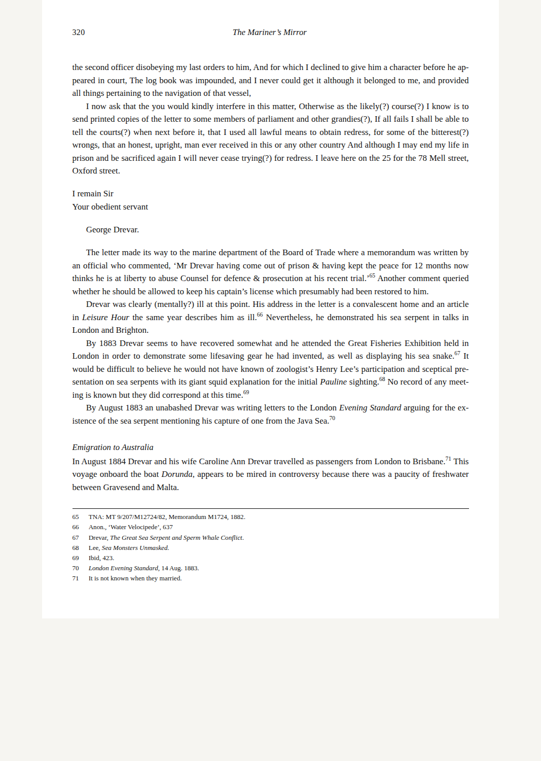320 The Mariner’s Mirror
the second officer disobeying my last orders to him, And for which I declined to give him a character before he appeared in court, The log book was impounded, and I never could get it although it belonged to me, and provided all things pertaining to the navigation of that vessel,
I now ask that the you would kindly interfere in this matter, Otherwise as the likely(?) course(?) I know is to send printed copies of the letter to some members of parliament and other grandies(?), If all fails I shall be able to tell the courts(?) when next before it, that I used all lawful means to obtain redress, for some of the bitterest(?) wrongs, that an honest, upright, man ever received in this or any other country And although I may end my life in prison and be sacrificed again I will never cease trying(?) for redress. I leave here on the 25 for the 78 Mell street, Oxford street.
I remain Sir
Your obedient servant
George Drevar.
The letter made its way to the marine department of the Board of Trade where a memorandum was written by an official who commented, ‘Mr Drevar having come out of prison & having kept the peace for 12 months now thinks he is at liberty to abuse Counsel for defence & prosecution at his recent trial.’65 Another comment queried whether he should be allowed to keep his captain’s license which presumably had been restored to him.
Drevar was clearly (mentally?) ill at this point. His address in the letter is a convalescent home and an article in Leisure Hour the same year describes him as ill.66 Nevertheless, he demonstrated his sea serpent in talks in London and Brighton.
By 1883 Drevar seems to have recovered somewhat and he attended the Great Fisheries Exhibition held in London in order to demonstrate some lifesaving gear he had invented, as well as displaying his sea snake.67 It would be difficult to believe he would not have known of zoologist’s Henry Lee’s participation and sceptical presentation on sea serpents with its giant squid explanation for the initial Pauline sighting.68 No record of any meeting is known but they did correspond at this time.69
By August 1883 an unabashed Drevar was writing letters to the London Evening Standard arguing for the existence of the sea serpent mentioning his capture of one from the Java Sea.70
Emigration to Australia
In August 1884 Drevar and his wife Caroline Ann Drevar travelled as passengers from London to Brisbane.71 This voyage onboard the boat Dorunda, appears to be mired in controversy because there was a paucity of freshwater between Gravesend and Malta.
65 TNA: MT 9/207/M12724/82, Memorandum M1724, 1882.
66 Anon., ‘Water Velocipede’, 637
67 Drevar, The Great Sea Serpent and Sperm Whale Conflict.
68 Lee, Sea Monsters Unmasked.
69 Ibid, 423.
70 London Evening Standard, 14 Aug. 1883.
71 It is not known when they married.